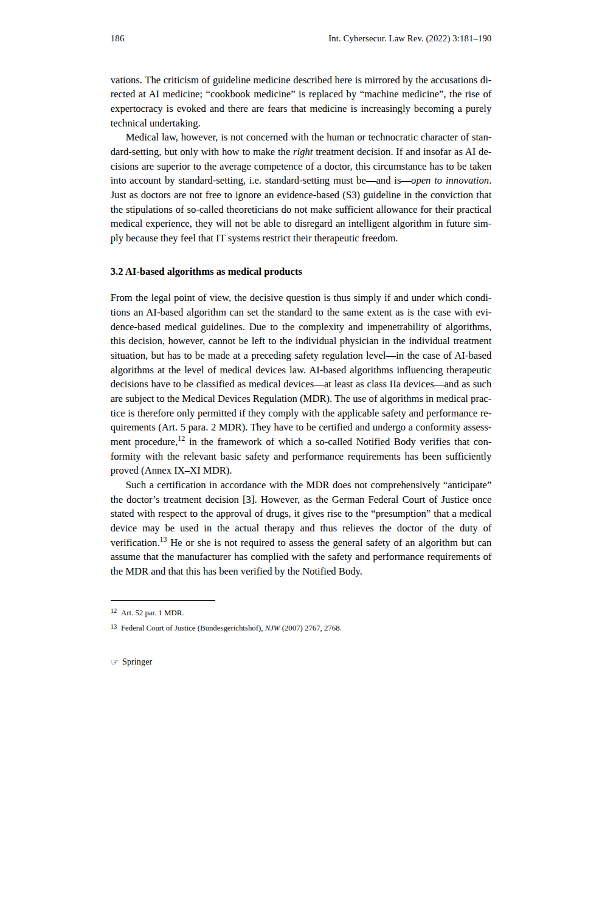186 Int. Cybersecur. Law Rev. (2022) 3:181–190
vations. The criticism of guideline medicine described here is mirrored by the accusations directed at AI medicine; “cookbook medicine” is replaced by “machine medicine”, the rise of expertocracy is evoked and there are fears that medicine is increasingly becoming a purely technical undertaking.
Medical law, however, is not concerned with the human or technocratic character of standard-setting, but only with how to make the right treatment decision. If and insofar as AI decisions are superior to the average competence of a doctor, this circumstance has to be taken into account by standard-setting, i.e. standard-setting must be—and is—open to innovation. Just as doctors are not free to ignore an evidence-based (S3) guideline in the conviction that the stipulations of so-called theoreticians do not make sufficient allowance for their practical medical experience, they will not be able to disregard an intelligent algorithm in future simply because they feel that IT systems restrict their therapeutic freedom.
3.2 AI-based algorithms as medical products
From the legal point of view, the decisive question is thus simply if and under which conditions an AI-based algorithm can set the standard to the same extent as is the case with evidence-based medical guidelines. Due to the complexity and impenetrability of algorithms, this decision, however, cannot be left to the individual physician in the individual treatment situation, but has to be made at a preceding safety regulation level—in the case of AI-based algorithms at the level of medical devices law. AI-based algorithms influencing therapeutic decisions have to be classified as medical devices—at least as class IIa devices—and as such are subject to the Medical Devices Regulation (MDR). The use of algorithms in medical practice is therefore only permitted if they comply with the applicable safety and performance requirements (Art. 5 para. 2 MDR). They have to be certified and undergo a conformity assessment procedure,12 in the framework of which a so-called Notified Body verifies that conformity with the relevant basic safety and performance requirements has been sufficiently proved (Annex IX–XI MDR).
Such a certification in accordance with the MDR does not comprehensively “anticipate” the doctor’s treatment decision [3]. However, as the German Federal Court of Justice once stated with respect to the approval of drugs, it gives rise to the “presumption” that a medical device may be used in the actual therapy and thus relieves the doctor of the duty of verification.13 He or she is not required to assess the general safety of an algorithm but can assume that the manufacturer has complied with the safety and performance requirements of the MDR and that this has been verified by the Notified Body.
12 Art. 52 par. 1 MDR.
13 Federal Court of Justice (Bundesgerichtshof), NJW (2007) 2767, 2768.
☞ Springer